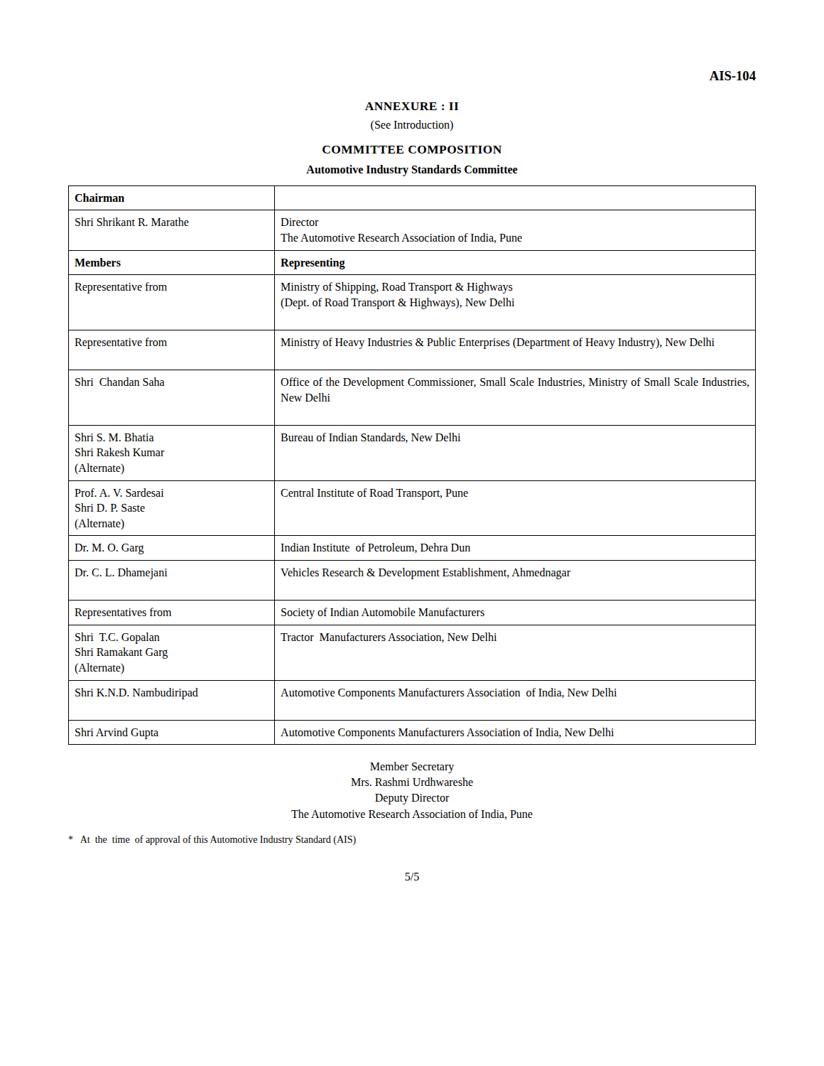AIS-104
ANNEXURE : II
(See Introduction)
COMMITTEE COMPOSITION
Automotive Industry Standards Committee
| Chairman | |
| Shri Shrikant R. Marathe | Director The Automotive Research Association of India, Pune |
| Members | Representing |
| Representative from | Ministry of Shipping, Road Transport & Highways (Dept. of Road Transport & Highways), New Delhi |
| Representative from | Ministry of Heavy Industries & Public Enterprises (Department of Heavy Industry), New Delhi |
| Shri Chandan Saha | Office of the Development Commissioner, Small Scale Industries, Ministry of Small Scale Industries, New Delhi |
| Shri S. M. Bhatia Shri Rakesh Kumar (Alternate) | Bureau of Indian Standards, New Delhi |
| Prof. A. V. Sardesai Shri D. P. Saste (Alternate) | Central Institute of Road Transport, Pune |
| Dr. M. O. Garg | Indian Institute of Petroleum, Dehra Dun |
| Dr. C. L. Dhamejani | Vehicles Research & Development Establishment, Ahmednagar |
| Representatives from | Society of Indian Automobile Manufacturers |
| Shri T.C. Gopalan Shri Ramakant Garg (Alternate) | Tractor Manufacturers Association, New Delhi |
| Shri K.N.D. Nambudiripad | Automotive Components Manufacturers Association of India, New Delhi |
| Shri Arvind Gupta | Automotive Components Manufacturers Association of India, New Delhi |
Member Secretary
Mrs. Rashmi Urdhwareshe
Deputy Director
The Automotive Research Association of India, Pune
* At the time of approval of this Automotive Industry Standard (AIS)
5/5